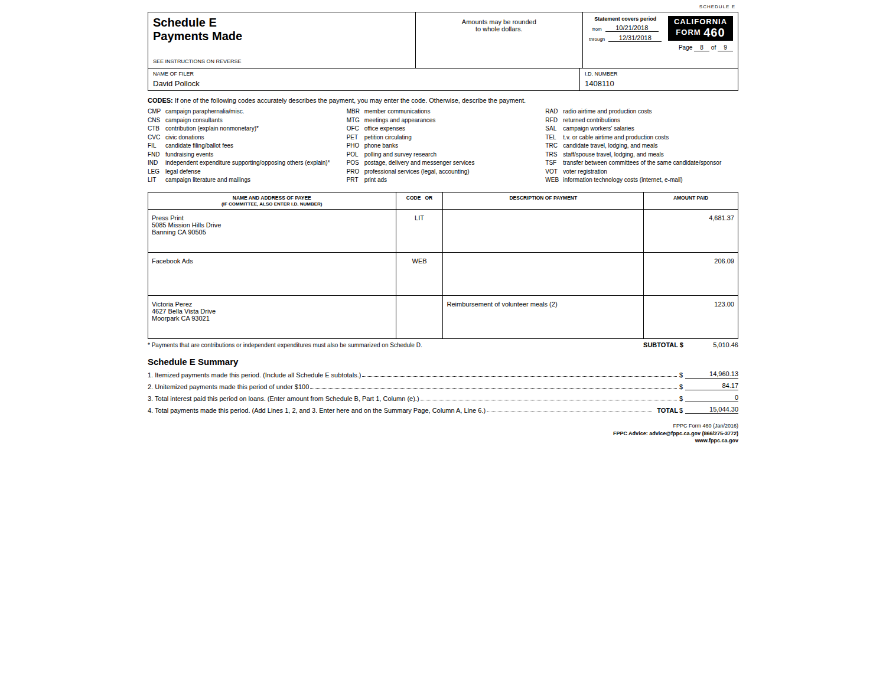Schedule E
Payments Made
SEE INSTRUCTIONS ON REVERSE
Amounts may be rounded
to whole dollars.
SCHEDULE E
Statement covers period
from 10/21/2018
through 12/31/2018
CALIFORNIA
FORM 460
Page 8 of 9
NAME OF FILER
David Pollock
I.D. NUMBER
1408110
CODES: If one of the following codes accurately describes the payment, you may enter the code. Otherwise, describe the payment.
CMPcampaign paraphernalia/misc.
CNScampaign consultants
CTBcontribution (explain nonmonetary)*
CVCcivic donations
FILcandidate filing/ballot fees
FNDfundraising events
INDindependent expenditure supporting/opposing others (explain)*
LEGlegal defense
LITcampaign literature and mailings
MBRmember communications
MTGmeetings and appearances
OFCoffice expenses
PETpetition circulating
PHOphone banks
POLpolling and survey research
POSpostage, delivery and messenger services
PROprofessional services (legal, accounting)
PRTprint ads
RADradio airtime and production costs
RFDreturned contributions
SALcampaign workers' salaries
TELt.v. or cable airtime and production costs
TRCcandidate travel, lodging, and meals
TRSstaff/spouse travel, lodging, and meals
TSFtransfer between committees of the same candidate/sponsor
VOTvoter registration
WEBinformation technology costs (internet, e-mail)
| NAME AND ADDRESS OF PAYEE (IF COMMITTEE, ALSO ENTER I.D. NUMBER) | CODE OR | DESCRIPTION OF PAYMENT | AMOUNT PAID |
| --- | --- | --- | --- |
| Press Print 5085 Mission Hills Drive Banning CA 90505 | LIT | | 4,681.37 |
| Facebook Ads | WEB | | 206.09 |
| Victoria Perez 4627 Bella Vista Drive Moorpark CA 93021 | | Reimbursement of volunteer meals (2) | 123.00 |
* Payments that are contributions or independent expenditures must also be summarized on Schedule D.
SUBTOTAL $ 5,010.46
Schedule E Summary
1. Itemized payments made this period. (Include all Schedule E subtotals.) $ 14,960.13
2. Unitemized payments made this period of under $100 $ 84.17
3. Total interest paid this period on loans. (Enter amount from Schedule B, Part 1, Column (e).) $ 0
4. Total payments made this period. (Add Lines 1, 2, and 3. Enter here and on the Summary Page, Column A, Line 6.) TOTAL $ 15,044.30
FPPC Form 460 (Jan/2016)
FPPC Advice: advice@fppc.ca.gov (866/275-3772)
www.fppc.ca.gov